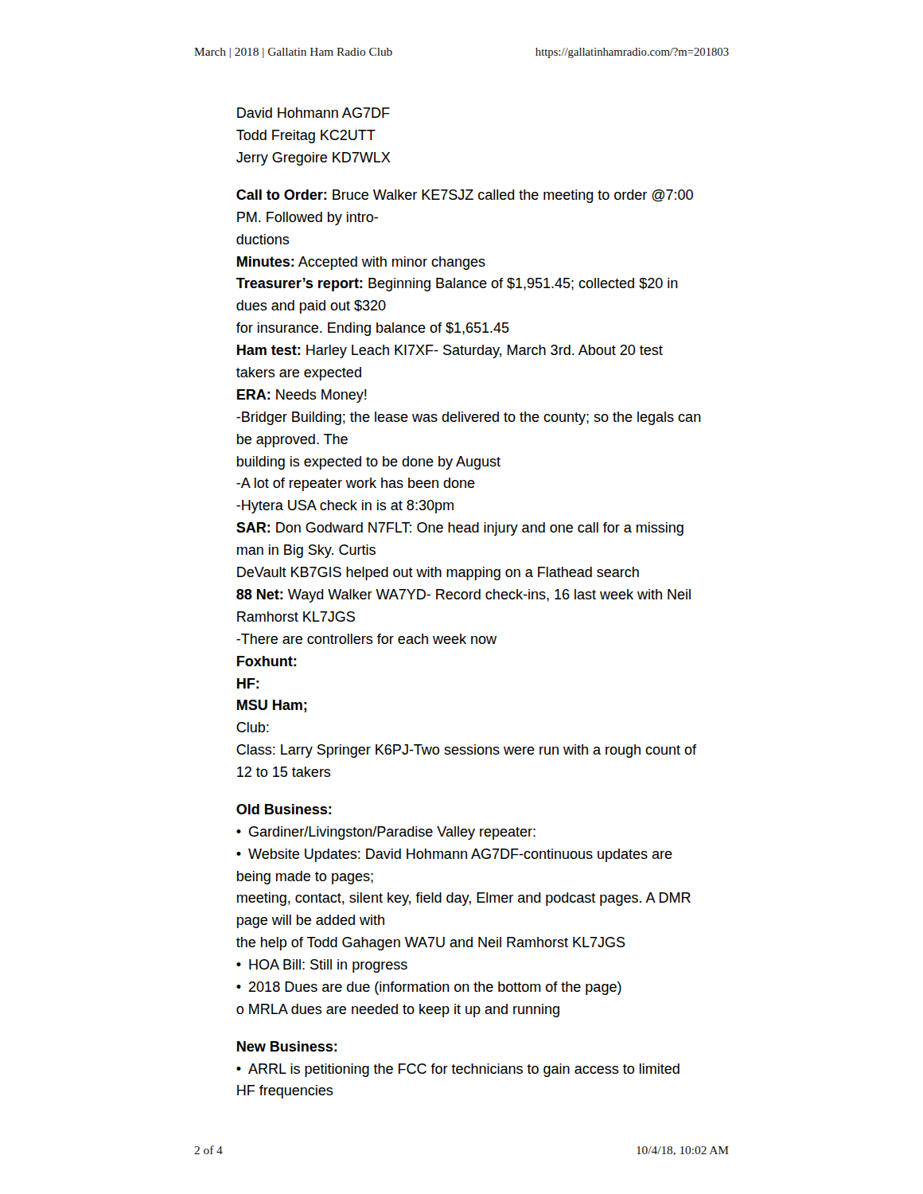March | 2018 | Gallatin Ham Radio Club
https://gallatinhamradio.com/?m=201803
David Hohmann AG7DF
Todd Freitag KC2UTT
Jerry Gregoire KD7WLX
Call to Order: Bruce Walker KE7SJZ called the meeting to order @7:00 PM. Followed by intro-
ductions
Minutes: Accepted with minor changes
Treasurer’s report: Beginning Balance of $1,951.45; collected $20 in dues and paid out $320
for insurance. Ending balance of $1,651.45
Ham test: Harley Leach KI7XF- Saturday, March 3rd. About 20 test takers are expected
ERA: Needs Money!
-Bridger Building; the lease was delivered to the county; so the legals can be approved. The
building is expected to be done by August
-A lot of repeater work has been done
-Hytera USA check in is at 8:30pm
SAR: Don Godward N7FLT: One head injury and one call for a missing man in Big Sky. Curtis
DeVault KB7GIS helped out with mapping on a Flathead search
88 Net: Wayd Walker WA7YD- Record check-ins, 16 last week with Neil Ramhorst KL7JGS
-There are controllers for each week now
Foxhunt:
HF:
MSU Ham;
Club:
Class: Larry Springer K6PJ-Two sessions were run with a rough count of 12 to 15 takers
Old Business:
Gardiner/Livingston/Paradise Valley repeater:
Website Updates: David Hohmann AG7DF-continuous updates are being made to pages;
meeting, contact, silent key, field day, Elmer and podcast pages. A DMR page will be added with
the help of Todd Gahagen WA7U and Neil Ramhorst KL7JGS
HOA Bill: Still in progress
2018 Dues are due (information on the bottom of the page)
MRLA dues are needed to keep it up and running
New Business:
ARRL is petitioning the FCC for technicians to gain access to limited HF frequencies
2 of 4
10/4/18, 10:02 AM